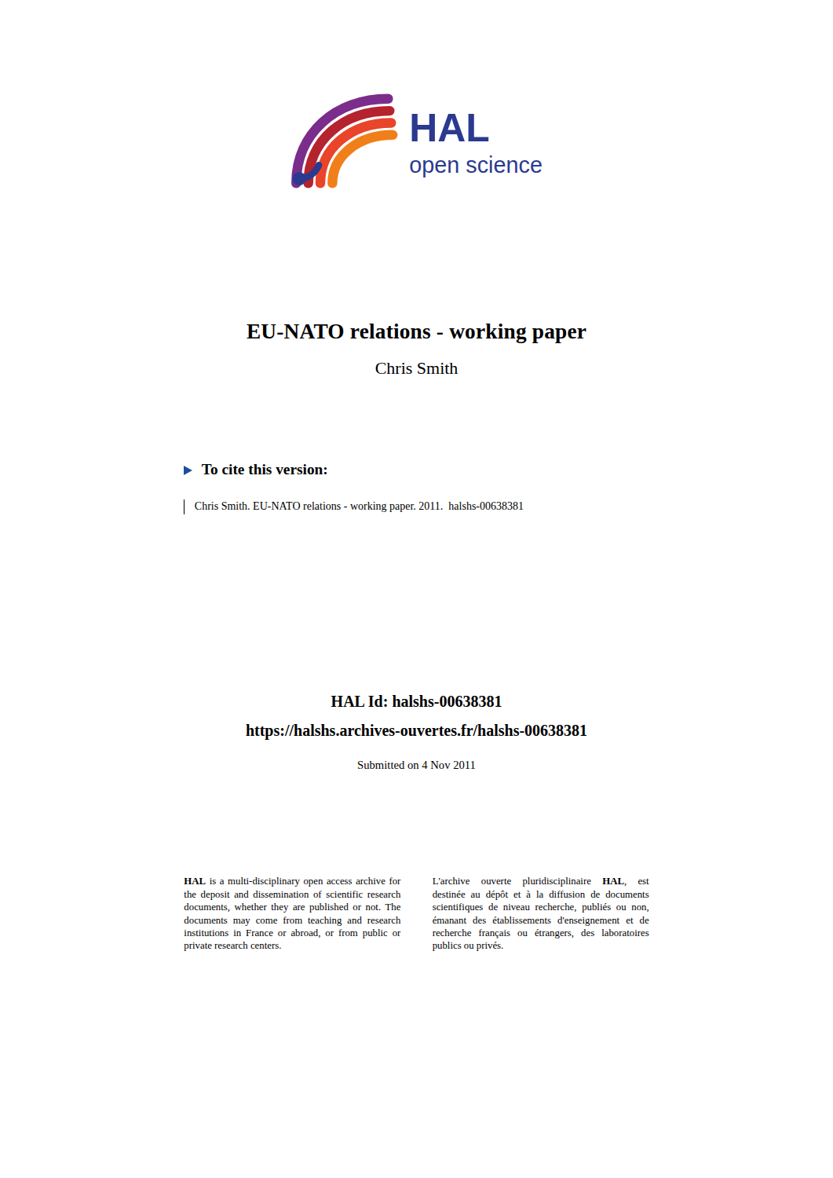HAL open science
EU-NATO relations - working paper
Chris Smith
To cite this version:
Chris Smith. EU-NATO relations - working paper. 2011. halshs-00638381
HAL Id: halshs-00638381
https://halshs.archives-ouvertes.fr/halshs-00638381
Submitted on 4 Nov 2011
HAL is a multi-disciplinary open access archive for the deposit and dissemination of scientific research documents, whether they are published or not. The documents may come from teaching and research institutions in France or abroad, or from public or private research centers.
L'archive ouverte pluridisciplinaire HAL, est destinée au dépôt et à la diffusion de documents scientifiques de niveau recherche, publiés ou non, émanant des établissements d'enseignement et de recherche français ou étrangers, des laboratoires publics ou privés.